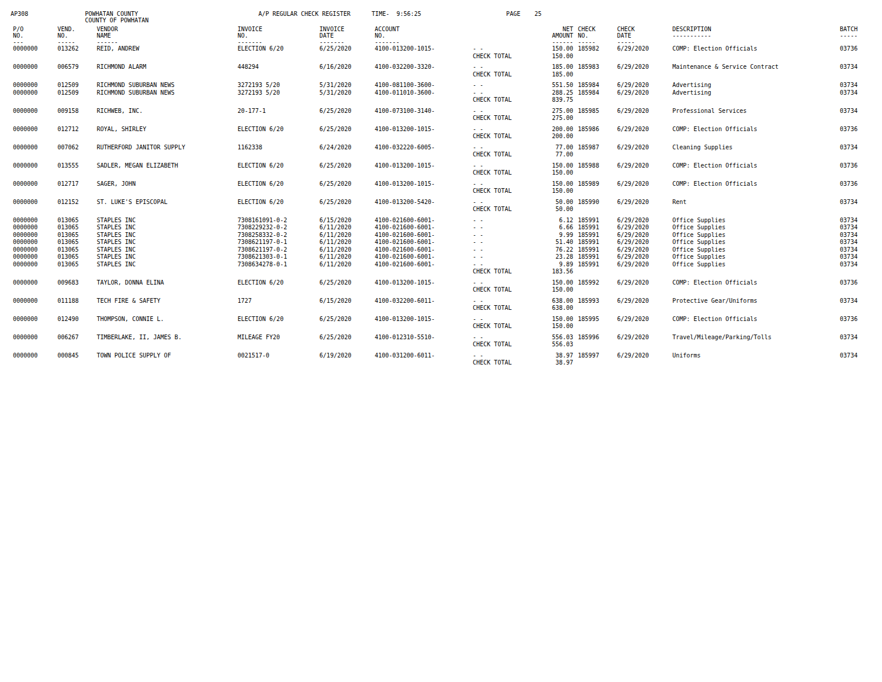AP308 POWHATAN COUNTY A/P REGULAR CHECK REGISTER TIME- 9:56:25 PAGE 25 COUNTY OF POWHATAN
| P/O NO. --- | VEND. NO. ----- | VENDOR NAME ------ | INVOICE NO. ------- | INVOICE DATE ------- | ACCOUNT NO. ------- | | NET AMOUNT ------ | CHECK NO. ----- | CHECK DATE ----- | DESCRIPTION ----------- | BATCH ----- |
| --- | --- | --- | --- | --- | --- | --- | --- | --- | --- | --- | --- |
| 0000000 | 013262 | REID, ANDREW | ELECTION 6/20 | 6/25/2020 | 4100-013200-1015- | - - | 150.00 | 185982 | 6/29/2020 | COMP: Election Officials | 03736 |
| | | | | | | CHECK TOTAL | 150.00 | | | | |
| 0000000 | 006579 | RICHMOND ALARM | 448294 | 6/16/2020 | 4100-032200-3320- | - - | 185.00 | 185983 | 6/29/2020 | Maintenance & Service Contract | 03734 |
| | | | | | | CHECK TOTAL | 185.00 | | | | |
| 0000000 | 012509 | RICHMOND SUBURBAN NEWS | 3272193 5/20 | 5/31/2020 | 4100-081100-3600- | - - | 551.50 | 185984 | 6/29/2020 | Advertising | 03734 |
| 0000000 | 012509 | RICHMOND SUBURBAN NEWS | 3272193 5/20 | 5/31/2020 | 4100-011010-3600- | - - | 288.25 | 185984 | 6/29/2020 | Advertising | 03734 |
| | | | | | | CHECK TOTAL | 839.75 | | | | |
| 0000000 | 009158 | RICHWEB, INC. | 20-177-1 | 6/25/2020 | 4100-073100-3140- | - - | 275.00 | 185985 | 6/29/2020 | Professional Services | 03734 |
| | | | | | | CHECK TOTAL | 275.00 | | | | |
| 0000000 | 012712 | ROYAL, SHIRLEY | ELECTION 6/20 | 6/25/2020 | 4100-013200-1015- | - - | 200.00 | 185986 | 6/29/2020 | COMP: Election Officials | 03736 |
| | | | | | | CHECK TOTAL | 200.00 | | | | |
| 0000000 | 007062 | RUTHERFORD JANITOR SUPPLY | 1162338 | 6/24/2020 | 4100-032220-6005- | - - | 77.00 | 185987 | 6/29/2020 | Cleaning Supplies | 03734 |
| | | | | | | CHECK TOTAL | 77.00 | | | | |
| 0000000 | 013555 | SADLER, MEGAN ELIZABETH | ELECTION 6/20 | 6/25/2020 | 4100-013200-1015- | - - | 150.00 | 185988 | 6/29/2020 | COMP: Election Officials | 03736 |
| | | | | | | CHECK TOTAL | 150.00 | | | | |
| 0000000 | 012717 | SAGER, JOHN | ELECTION 6/20 | 6/25/2020 | 4100-013200-1015- | - - | 150.00 | 185989 | 6/29/2020 | COMP: Election Officials | 03736 |
| | | | | | | CHECK TOTAL | 150.00 | | | | |
| 0000000 | 012152 | ST. LUKE'S EPISCOPAL | ELECTION 6/20 | 6/25/2020 | 4100-013200-5420- | - - | 50.00 | 185990 | 6/29/2020 | Rent | 03734 |
| | | | | | | CHECK TOTAL | 50.00 | | | | |
| 0000000 | 013065 | STAPLES INC | 7308161091-0-2 | 6/15/2020 | 4100-021600-6001- | - - | 6.12 | 185991 | 6/29/2020 | Office Supplies | 03734 |
| 0000000 | 013065 | STAPLES INC | 7308229232-0-2 | 6/11/2020 | 4100-021600-6001- | - - | 6.66 | 185991 | 6/29/2020 | Office Supplies | 03734 |
| 0000000 | 013065 | STAPLES INC | 7308258332-0-2 | 6/11/2020 | 4100-021600-6001- | - - | 9.99 | 185991 | 6/29/2020 | Office Supplies | 03734 |
| 0000000 | 013065 | STAPLES INC | 7308621197-0-1 | 6/11/2020 | 4100-021600-6001- | - - | 51.40 | 185991 | 6/29/2020 | Office Supplies | 03734 |
| 0000000 | 013065 | STAPLES INC | 7308621197-0-2 | 6/11/2020 | 4100-021600-6001- | - - | 76.22 | 185991 | 6/29/2020 | Office Supplies | 03734 |
| 0000000 | 013065 | STAPLES INC | 7308621303-0-1 | 6/11/2020 | 4100-021600-6001- | - - | 23.28 | 185991 | 6/29/2020 | Office Supplies | 03734 |
| 0000000 | 013065 | STAPLES INC | 7308634278-0-1 | 6/11/2020 | 4100-021600-6001- | - - | 9.89 | 185991 | 6/29/2020 | Office Supplies | 03734 |
| | | | | | | CHECK TOTAL | 183.56 | | | | |
| 0000000 | 009683 | TAYLOR, DONNA ELINA | ELECTION 6/20 | 6/25/2020 | 4100-013200-1015- | - - | 150.00 | 185992 | 6/29/2020 | COMP: Election Officials | 03736 |
| | | | | | | CHECK TOTAL | 150.00 | | | | |
| 0000000 | 011188 | TECH FIRE & SAFETY | 1727 | 6/15/2020 | 4100-032200-6011- | - - | 638.00 | 185993 | 6/29/2020 | Protective Gear/Uniforms | 03734 |
| | | | | | | CHECK TOTAL | 638.00 | | | | |
| 0000000 | 012490 | THOMPSON, CONNIE L. | ELECTION 6/20 | 6/25/2020 | 4100-013200-1015- | - - | 150.00 | 185995 | 6/29/2020 | COMP: Election Officials | 03736 |
| | | | | | | CHECK TOTAL | 150.00 | | | | |
| 0000000 | 006267 | TIMBERLAKE, II, JAMES B. | MILEAGE FY20 | 6/25/2020 | 4100-012310-5510- | - - | 556.03 | 185996 | 6/29/2020 | Travel/Mileage/Parking/Tolls | 03734 |
| | | | | | | CHECK TOTAL | 556.03 | | | | |
| 0000000 | 000845 | TOWN POLICE SUPPLY OF | 0021517-0 | 6/19/2020 | 4100-031200-6011- | - - | 38.97 | 185997 | 6/29/2020 | Uniforms | 03734 |
| | | | | | | CHECK TOTAL | 38.97 | | | | |